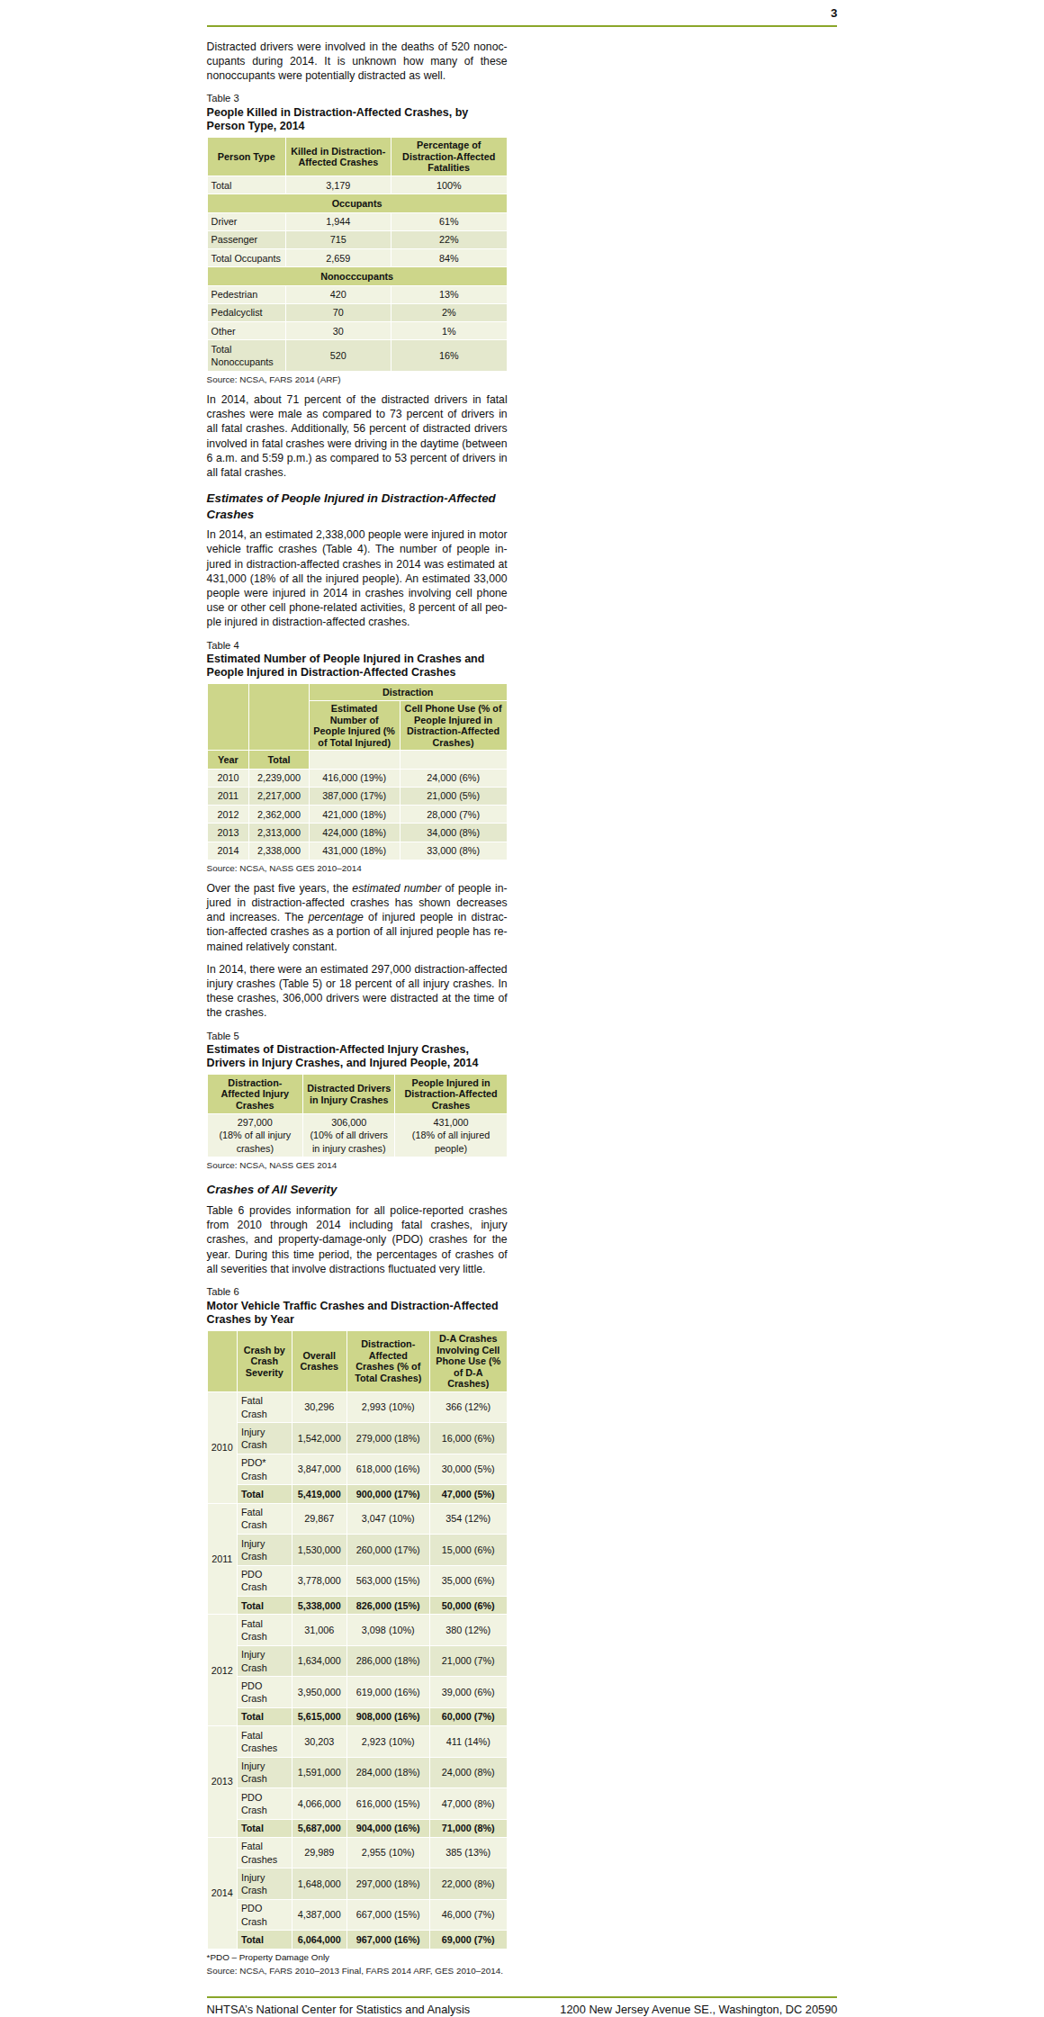3
Distracted drivers were involved in the deaths of 520 nonoccupants during 2014. It is unknown how many of these nonoccupants were potentially distracted as well.
Table 3
People Killed in Distraction-Affected Crashes, by Person Type, 2014
| Person Type | Killed in Distraction-Affected Crashes | Percentage of Distraction-Affected Fatalities |
| --- | --- | --- |
| Total | 3,179 | 100% |
| Occupants |
| Driver | 1,944 | 61% |
| Passenger | 715 | 22% |
| Total Occupants | 2,659 | 84% |
| Nonocccupants |
| Pedestrian | 420 | 13% |
| Pedalcyclist | 70 | 2% |
| Other | 30 | 1% |
| Total Nonoccupants | 520 | 16% |
Source: NCSA, FARS 2014 (ARF)
In 2014, about 71 percent of the distracted drivers in fatal crashes were male as compared to 73 percent of drivers in all fatal crashes. Additionally, 56 percent of distracted drivers involved in fatal crashes were driving in the daytime (between 6 a.m. and 5:59 p.m.) as compared to 53 percent of drivers in all fatal crashes.
Estimates of People Injured in Distraction-Affected Crashes
In 2014, an estimated 2,338,000 people were injured in motor vehicle traffic crashes (Table 4). The number of people injured in distraction-affected crashes in 2014 was estimated at 431,000 (18% of all the injured people). An estimated 33,000 people were injured in 2014 in crashes involving cell phone use or other cell phone-related activities, 8 percent of all people injured in distraction-affected crashes.
Table 4
Estimated Number of People Injured in Crashes and People Injured in Distraction-Affected Crashes
| | | Distraction |
| --- | --- | --- |
| Estimated Number of People Injured (% of Total Injured) | Cell Phone Use (% of People Injured in Distraction-Affected Crashes) |
| Year | Total | | |
| 2010 | 2,239,000 | 416,000 (19%) | 24,000 (6%) |
| 2011 | 2,217,000 | 387,000 (17%) | 21,000 (5%) |
| 2012 | 2,362,000 | 421,000 (18%) | 28,000 (7%) |
| 2013 | 2,313,000 | 424,000 (18%) | 34,000 (8%) |
| 2014 | 2,338,000 | 431,000 (18%) | 33,000 (8%) |
Source: NCSA, NASS GES 2010–2014
Over the past five years, the estimated number of people injured in distraction-affected crashes has shown decreases and increases. The percentage of injured people in distraction-affected crashes as a portion of all injured people has remained relatively constant.
In 2014, there were an estimated 297,000 distraction-affected injury crashes (Table 5) or 18 percent of all injury crashes. In these crashes, 306,000 drivers were distracted at the time of the crashes.
Table 5
Estimates of Distraction-Affected Injury Crashes, Drivers in Injury Crashes, and Injured People, 2014
| Distraction-Affected Injury Crashes | Distracted Drivers in Injury Crashes | People Injured in Distraction-Affected Crashes |
| --- | --- | --- |
| 297,000 (18% of all injury crashes) | 306,000 (10% of all drivers in injury crashes) | 431,000 (18% of all injured people) |
Source: NCSA, NASS GES 2014
Crashes of All Severity
Table 6 provides information for all police-reported crashes from 2010 through 2014 including fatal crashes, injury crashes, and property-damage-only (PDO) crashes for the year. During this time period, the percentages of crashes of all severities that involve distractions fluctuated very little.
Table 6
Motor Vehicle Traffic Crashes and Distraction-Affected Crashes by Year
| | Crash by Crash Severity | Overall Crashes | Distraction-Affected Crashes (% of Total Crashes) | D-A Crashes Involving Cell Phone Use (% of D-A Crashes) |
| --- | --- | --- | --- | --- |
| 2010 | Fatal Crash | 30,296 | 2,993 (10%) | 366 (12%) |
| Injury Crash | 1,542,000 | 279,000 (18%) | 16,000 (6%) |
| PDO* Crash | 3,847,000 | 618,000 (16%) | 30,000 (5%) |
| Total | 5,419,000 | 900,000 (17%) | 47,000 (5%) |
| 2011 | Fatal Crash | 29,867 | 3,047 (10%) | 354 (12%) |
| Injury Crash | 1,530,000 | 260,000 (17%) | 15,000 (6%) |
| PDO Crash | 3,778,000 | 563,000 (15%) | 35,000 (6%) |
| Total | 5,338,000 | 826,000 (15%) | 50,000 (6%) |
| 2012 | Fatal Crash | 31,006 | 3,098 (10%) | 380 (12%) |
| Injury Crash | 1,634,000 | 286,000 (18%) | 21,000 (7%) |
| PDO Crash | 3,950,000 | 619,000 (16%) | 39,000 (6%) |
| Total | 5,615,000 | 908,000 (16%) | 60,000 (7%) |
| 2013 | Fatal Crashes | 30,203 | 2,923 (10%) | 411 (14%) |
| Injury Crash | 1,591,000 | 284,000 (18%) | 24,000 (8%) |
| PDO Crash | 4,066,000 | 616,000 (15%) | 47,000 (8%) |
| Total | 5,687,000 | 904,000 (16%) | 71,000 (8%) |
| 2014 | Fatal Crashes | 29,989 | 2,955 (10%) | 385 (13%) |
| Injury Crash | 1,648,000 | 297,000 (18%) | 22,000 (8%) |
| PDO Crash | 4,387,000 | 667,000 (15%) | 46,000 (7%) |
| Total | 6,064,000 | 967,000 (16%) | 69,000 (7%) |
*PDO – Property Damage Only
Source: NCSA, FARS 2010–2013 Final, FARS 2014 ARF, GES 2010–2014.
NHTSA’s National Center for Statistics and Analysis
1200 New Jersey Avenue SE., Washington, DC 20590